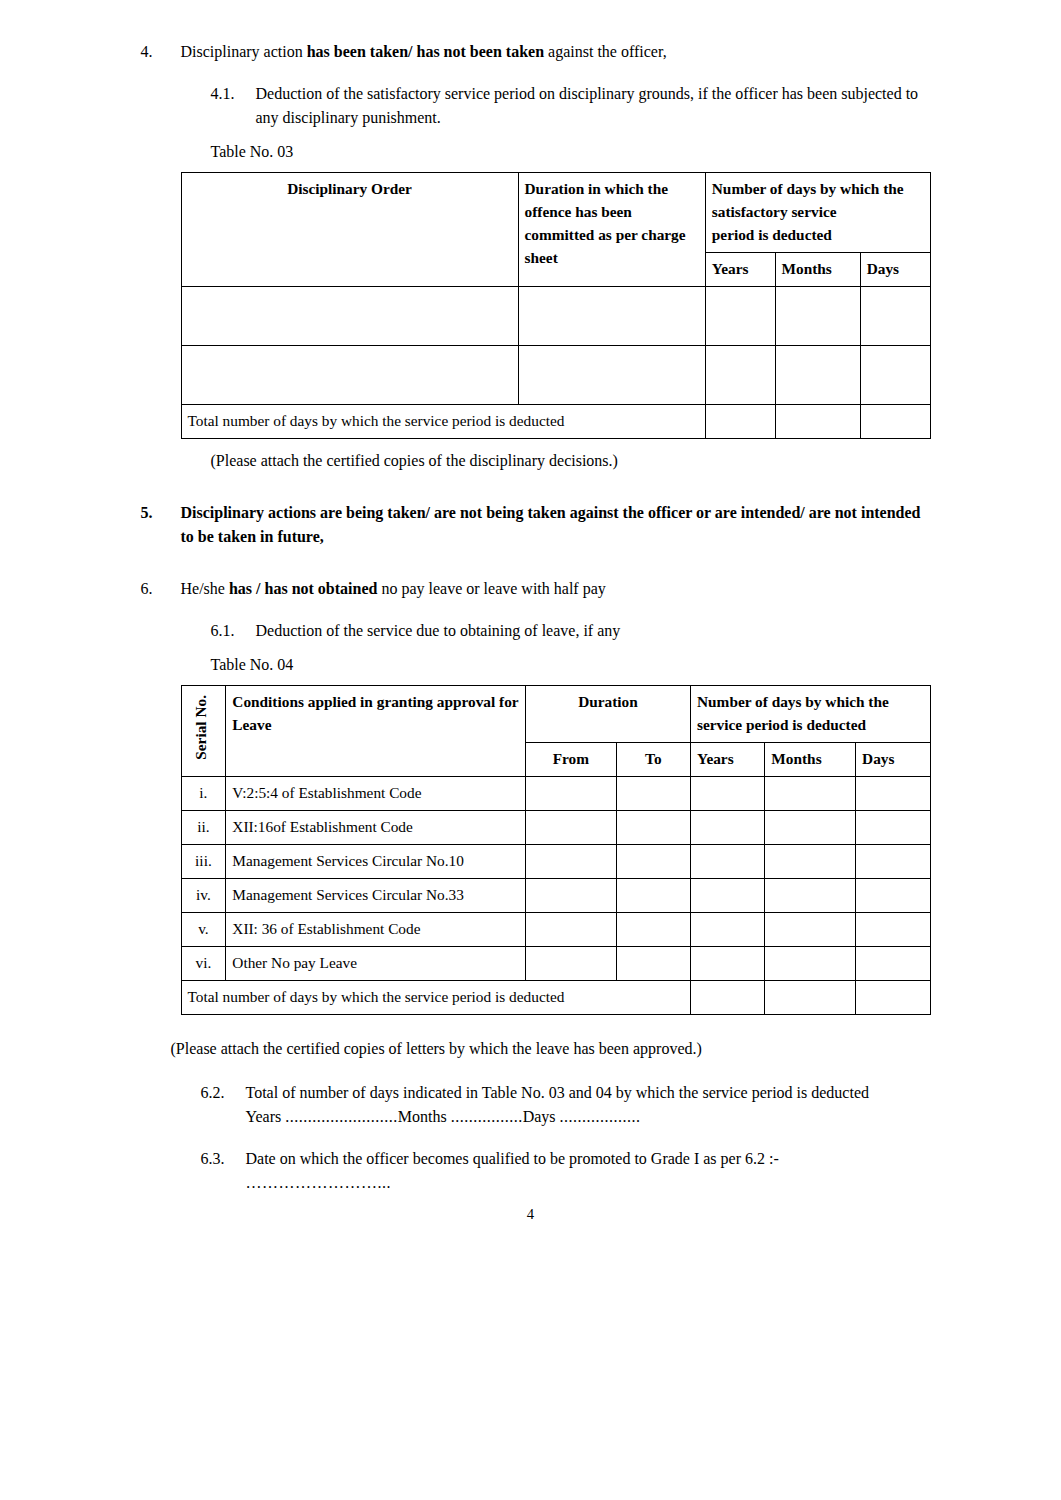4.
Disciplinary action has been taken/ has not been taken against the officer,
4.1.
Deduction of the satisfactory service period on disciplinary grounds, if the officer has been subjected to any disciplinary punishment.
Table No. 03
| Disciplinary Order | Duration in which the offence has been committed as per charge sheet | Number of days by which the satisfactory service period is deducted |
| --- | --- | --- |
| Years | Months | Days |
| Total number of days by which the service period is deducted | | | |
(Please attach the certified copies of the disciplinary decisions.)
5.
Disciplinary actions are being taken/ are not being taken against the officer or are intended/ are not intended to be taken in future,
6.
He/she has / has not obtained no pay leave or leave with half pay
6.1.
Deduction of the service due to obtaining of leave, if any
Table No. 04
| Serial No. | Conditions applied in granting approval for Leave | Duration | Number of days by which the service period is deducted |
| --- | --- | --- | --- |
| From | To | Years | Months | Days |
| i. | V:2:5:4 of Establishment Code | | | | | |
| ii. | XII:16of Establishment Code | | | | | |
| iii. | Management Services Circular No.10 | | | | | |
| iv. | Management Services Circular No.33 | | | | | |
| v. | XII: 36 of Establishment Code | | | | | |
| vi. | Other No pay Leave | | | | | |
| Total number of days by which the service period is deducted | | | |
(Please attach the certified copies of letters by which the leave has been approved.)
6.2.
Total of number of days indicated in Table No. 03 and 04 by which the service period is deducted
Years ......................... Months ................ Days ..................
6.3.
Date on which the officer becomes qualified to be promoted to Grade I as per 6.2 :- ……………………...
4